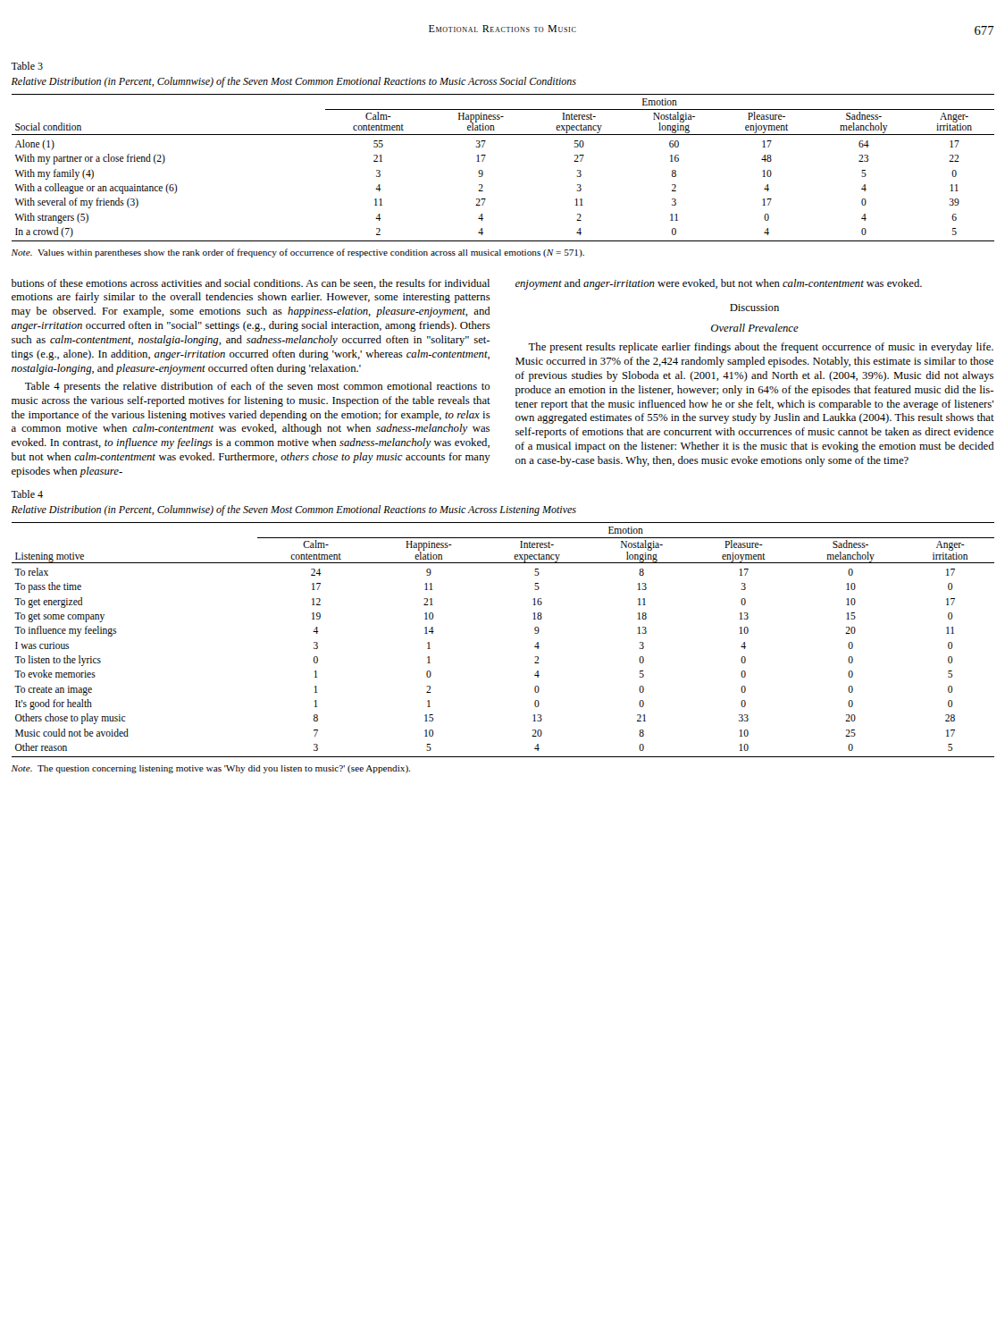Emotional Reactions to Music 677
Table 3
Relative Distribution (in Percent, Columnwise) of the Seven Most Common Emotional Reactions to Music Across Social Conditions
| | Emotion |
| --- | --- |
| Social condition | Calm- contentment | Happiness- elation | Interest- expectancy | Nostalgia- longing | Pleasure- enjoyment | Sadness- melancholy | Anger- irritation |
| Alone (1) | 55 | 37 | 50 | 60 | 17 | 64 | 17 |
| With my partner or a close friend (2) | 21 | 17 | 27 | 16 | 48 | 23 | 22 |
| With my family (4) | 3 | 9 | 3 | 8 | 10 | 5 | 0 |
| With a colleague or an acquaintance (6) | 4 | 2 | 3 | 2 | 4 | 4 | 11 |
| With several of my friends (3) | 11 | 27 | 11 | 3 | 17 | 0 | 39 |
| With strangers (5) | 4 | 4 | 2 | 11 | 0 | 4 | 6 |
| In a crowd (7) | 2 | 4 | 4 | 0 | 4 | 0 | 5 |
Note. Values within parentheses show the rank order of frequency of occurrence of respective condition across all musical emotions (N = 571).
butions of these emotions across activities and social conditions. As can be seen, the results for individual emotions are fairly similar to the overall tendencies shown earlier. However, some interesting patterns may be observed. For example, some emotions such as happiness-elation, pleasure-enjoyment, and anger-irritation occurred often in "social" settings (e.g., during social interaction, among friends). Others such as calm-contentment, nostalgia-longing, and sadness-melancholy occurred often in "solitary" settings (e.g., alone). In addition, anger-irritation occurred often during 'work,' whereas calm-contentment, nostalgia-longing, and pleasure-enjoyment occurred often during 'relaxation.'
Table 4 presents the relative distribution of each of the seven most common emotional reactions to music across the various self-reported motives for listening to music. Inspection of the table reveals that the importance of the various listening motives varied depending on the emotion; for example, to relax is a common motive when calm-contentment was evoked, although not when sadness-melancholy was evoked. In contrast, to influence my feelings is a common motive when sadness-melancholy was evoked, but not when calm-contentment was evoked. Furthermore, others chose to play music accounts for many episodes when pleasure-
enjoyment and anger-irritation were evoked, but not when calm-contentment was evoked.
Discussion
Overall Prevalence
The present results replicate earlier findings about the frequent occurrence of music in everyday life. Music occurred in 37% of the 2,424 randomly sampled episodes. Notably, this estimate is similar to those of previous studies by Sloboda et al. (2001, 41%) and North et al. (2004, 39%). Music did not always produce an emotion in the listener, however; only in 64% of the episodes that featured music did the listener report that the music influenced how he or she felt, which is comparable to the average of listeners' own aggregated estimates of 55% in the survey study by Juslin and Laukka (2004). This result shows that self-reports of emotions that are concurrent with occurrences of music cannot be taken as direct evidence of a musical impact on the listener: Whether it is the music that is evoking the emotion must be decided on a case-by-case basis. Why, then, does music evoke emotions only some of the time?
Table 4
Relative Distribution (in Percent, Columnwise) of the Seven Most Common Emotional Reactions to Music Across Listening Motives
| | Emotion |
| --- | --- |
| Listening motive | Calm- contentment | Happiness- elation | Interest- expectancy | Nostalgia- longing | Pleasure- enjoyment | Sadness- melancholy | Anger- irritation |
| To relax | 24 | 9 | 5 | 8 | 17 | 0 | 17 |
| To pass the time | 17 | 11 | 5 | 13 | 3 | 10 | 0 |
| To get energized | 12 | 21 | 16 | 11 | 0 | 10 | 17 |
| To get some company | 19 | 10 | 18 | 18 | 13 | 15 | 0 |
| To influence my feelings | 4 | 14 | 9 | 13 | 10 | 20 | 11 |
| I was curious | 3 | 1 | 4 | 3 | 4 | 0 | 0 |
| To listen to the lyrics | 0 | 1 | 2 | 0 | 0 | 0 | 0 |
| To evoke memories | 1 | 0 | 4 | 5 | 0 | 0 | 5 |
| To create an image | 1 | 2 | 0 | 0 | 0 | 0 | 0 |
| It's good for health | 1 | 1 | 0 | 0 | 0 | 0 | 0 |
| Others chose to play music | 8 | 15 | 13 | 21 | 33 | 20 | 28 |
| Music could not be avoided | 7 | 10 | 20 | 8 | 10 | 25 | 17 |
| Other reason | 3 | 5 | 4 | 0 | 10 | 0 | 5 |
Note. The question concerning listening motive was 'Why did you listen to music?' (see Appendix).